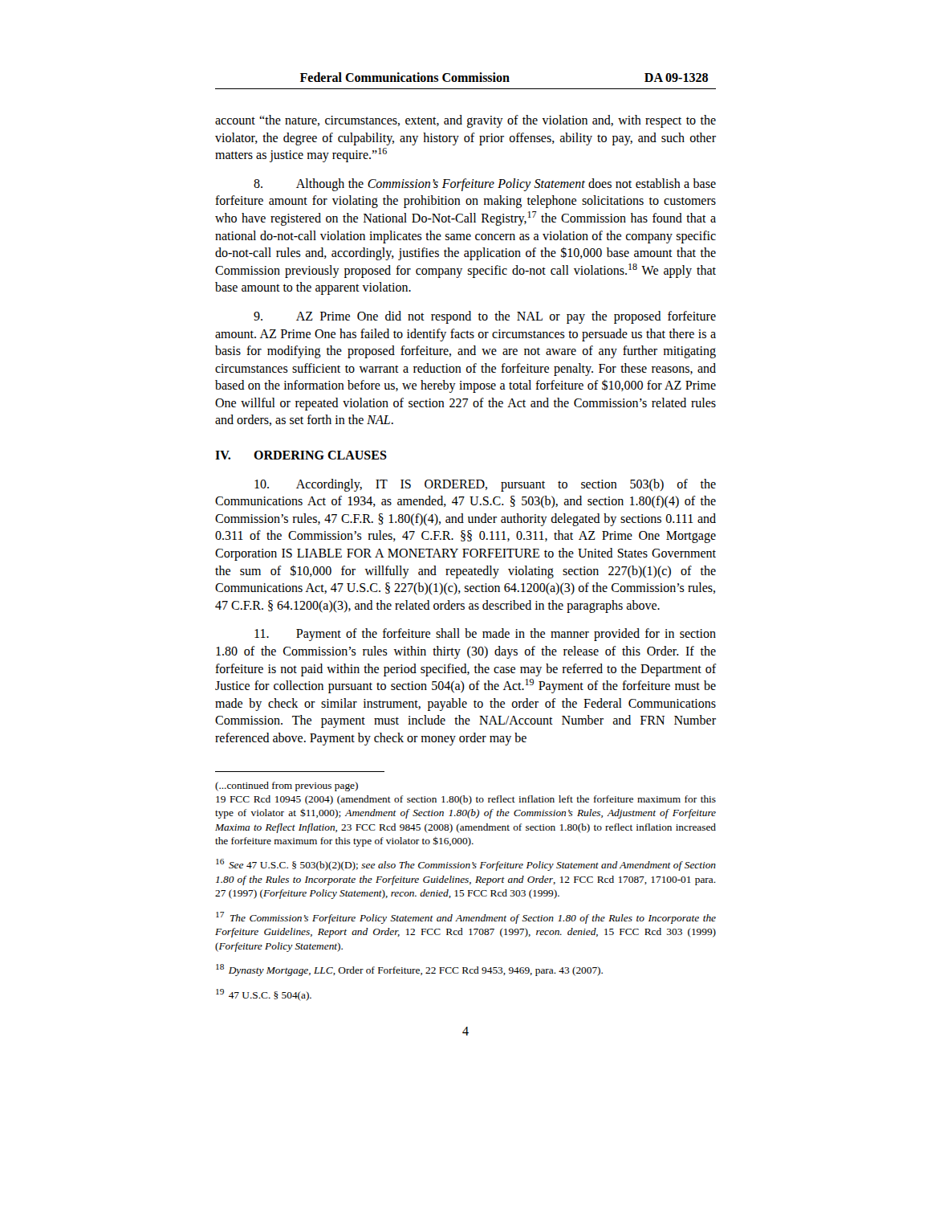Federal Communications Commission DA 09-1328
account “the nature, circumstances, extent, and gravity of the violation and, with respect to the violator, the degree of culpability, any history of prior offenses, ability to pay, and such other matters as justice may require.”16
8. Although the Commission’s Forfeiture Policy Statement does not establish a base forfeiture amount for violating the prohibition on making telephone solicitations to customers who have registered on the National Do-Not-Call Registry,17 the Commission has found that a national do-not-call violation implicates the same concern as a violation of the company specific do-not-call rules and, accordingly, justifies the application of the $10,000 base amount that the Commission previously proposed for company specific do-not call violations.18 We apply that base amount to the apparent violation.
9. AZ Prime One did not respond to the NAL or pay the proposed forfeiture amount. AZ Prime One has failed to identify facts or circumstances to persuade us that there is a basis for modifying the proposed forfeiture, and we are not aware of any further mitigating circumstances sufficient to warrant a reduction of the forfeiture penalty. For these reasons, and based on the information before us, we hereby impose a total forfeiture of $10,000 for AZ Prime One willful or repeated violation of section 227 of the Act and the Commission’s related rules and orders, as set forth in the NAL.
IV. ORDERING CLAUSES
10. Accordingly, IT IS ORDERED, pursuant to section 503(b) of the Communications Act of 1934, as amended, 47 U.S.C. § 503(b), and section 1.80(f)(4) of the Commission’s rules, 47 C.F.R. § 1.80(f)(4), and under authority delegated by sections 0.111 and 0.311 of the Commission’s rules, 47 C.F.R. §§ 0.111, 0.311, that AZ Prime One Mortgage Corporation IS LIABLE FOR A MONETARY FORFEITURE to the United States Government the sum of $10,000 for willfully and repeatedly violating section 227(b)(1)(c) of the Communications Act, 47 U.S.C. § 227(b)(1)(c), section 64.1200(a)(3) of the Commission’s rules, 47 C.F.R. § 64.1200(a)(3), and the related orders as described in the paragraphs above.
11. Payment of the forfeiture shall be made in the manner provided for in section 1.80 of the Commission’s rules within thirty (30) days of the release of this Order. If the forfeiture is not paid within the period specified, the case may be referred to the Department of Justice for collection pursuant to section 504(a) of the Act.19 Payment of the forfeiture must be made by check or similar instrument, payable to the order of the Federal Communications Commission. The payment must include the NAL/Account Number and FRN Number referenced above. Payment by check or money order may be
(...continued from previous page)
19 FCC Rcd 10945 (2004) (amendment of section 1.80(b) to reflect inflation left the forfeiture maximum for this type of violator at $11,000); Amendment of Section 1.80(b) of the Commission’s Rules, Adjustment of Forfeiture Maxima to Reflect Inflation, 23 FCC Rcd 9845 (2008) (amendment of section 1.80(b) to reflect inflation increased the forfeiture maximum for this type of violator to $16,000).
16 See 47 U.S.C. § 503(b)(2)(D); see also The Commission’s Forfeiture Policy Statement and Amendment of Section 1.80 of the Rules to Incorporate the Forfeiture Guidelines, Report and Order, 12 FCC Rcd 17087, 17100-01 para. 27 (1997) (Forfeiture Policy Statement), recon. denied, 15 FCC Rcd 303 (1999).
17 The Commission’s Forfeiture Policy Statement and Amendment of Section 1.80 of the Rules to Incorporate the Forfeiture Guidelines, Report and Order, 12 FCC Rcd 17087 (1997), recon. denied, 15 FCC Rcd 303 (1999) (Forfeiture Policy Statement).
18 Dynasty Mortgage, LLC, Order of Forfeiture, 22 FCC Rcd 9453, 9469, para. 43 (2007).
19 47 U.S.C. § 504(a).
4